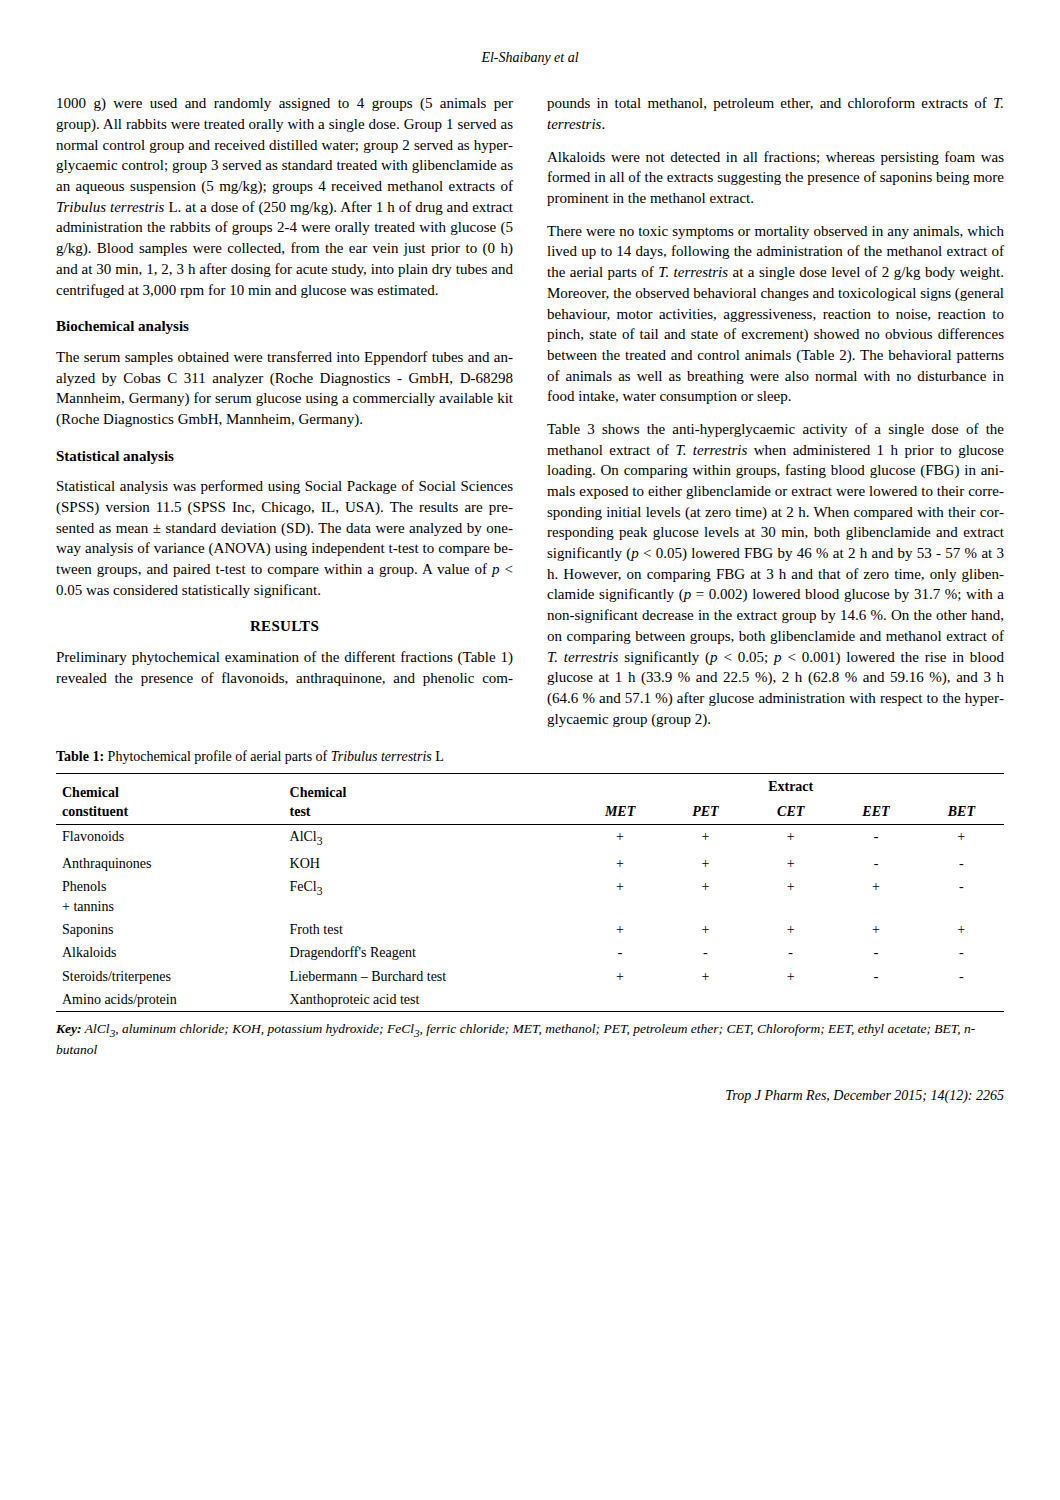El-Shaibany et al
1000 g) were used and randomly assigned to 4 groups (5 animals per group). All rabbits were treated orally with a single dose. Group 1 served as normal control group and received distilled water; group 2 served as hyperglycaemic control; group 3 served as standard treated with glibenclamide as an aqueous suspension (5 mg/kg); groups 4 received methanol extracts of Tribulus terrestris L. at a dose of (250 mg/kg). After 1 h of drug and extract administration the rabbits of groups 2-4 were orally treated with glucose (5 g/kg). Blood samples were collected, from the ear vein just prior to (0 h) and at 30 min, 1, 2, 3 h after dosing for acute study, into plain dry tubes and centrifuged at 3,000 rpm for 10 min and glucose was estimated.
Biochemical analysis
The serum samples obtained were transferred into Eppendorf tubes and analyzed by Cobas C 311 analyzer (Roche Diagnostics - GmbH, D-68298 Mannheim, Germany) for serum glucose using a commercially available kit (Roche Diagnostics GmbH, Mannheim, Germany).
Statistical analysis
Statistical analysis was performed using Social Package of Social Sciences (SPSS) version 11.5 (SPSS Inc, Chicago, IL, USA). The results are presented as mean ± standard deviation (SD). The data were analyzed by one-way analysis of variance (ANOVA) using independent t-test to compare between groups, and paired t-test to compare within a group. A value of p < 0.05 was considered statistically significant.
Results
Preliminary phytochemical examination of the different fractions (Table 1) revealed the presence of flavonoids, anthraquinone, and phenolic compounds in total methanol, petroleum ether, and chloroform extracts of T. terrestris.
Alkaloids were not detected in all fractions; whereas persisting foam was formed in all of the extracts suggesting the presence of saponins being more prominent in the methanol extract.
There were no toxic symptoms or mortality observed in any animals, which lived up to 14 days, following the administration of the methanol extract of the aerial parts of T. terrestris at a single dose level of 2 g/kg body weight. Moreover, the observed behavioral changes and toxicological signs (general behaviour, motor activities, aggressiveness, reaction to noise, reaction to pinch, state of tail and state of excrement) showed no obvious differences between the treated and control animals (Table 2). The behavioral patterns of animals as well as breathing were also normal with no disturbance in food intake, water consumption or sleep.
Table 3 shows the anti-hyperglycaemic activity of a single dose of the methanol extract of T. terrestris when administered 1 h prior to glucose loading. On comparing within groups, fasting blood glucose (FBG) in animals exposed to either glibenclamide or extract were lowered to their corresponding initial levels (at zero time) at 2 h. When compared with their corresponding peak glucose levels at 30 min, both glibenclamide and extract significantly (p < 0.05) lowered FBG by 46 % at 2 h and by 53 - 57 % at 3 h. However, on comparing FBG at 3 h and that of zero time, only glibenclamide significantly (p = 0.002) lowered blood glucose by 31.7 %; with a non-significant decrease in the extract group by 14.6 %. On the other hand, on comparing between groups, both glibenclamide and methanol extract of T. terrestris significantly (p < 0.05; p < 0.001) lowered the rise in blood glucose at 1 h (33.9 % and 22.5 %), 2 h (62.8 % and 59.16 %), and 3 h (64.6 % and 57.1 %) after glucose administration with respect to the hyperglycaemic group (group 2).
Table 1: Phytochemical profile of aerial parts of Tribulus terrestris L
| Chemical constituent | Chemical test | Extract |
| --- | --- | --- |
| MET | PET | CET | EET | BET |
| Flavonoids | AlCl 3 | + | + | + | - | + |
| Anthraquinones | KOH | + | + | + | - | - |
| Phenols + tannins | FeCl 3 | + | + | + | + | - |
| Saponins | Froth test | + | + | + | + | + |
| Alkaloids | Dragendorff's Reagent | - | - | - | - | - |
| Steroids/triterpenes | Liebermann – Burchard test | + | + | + | - | - |
| Amino acids/protein | Xanthoproteic acid test | | | | | |
Key: AlCl3, aluminum chloride; KOH, potassium hydroxide; FeCl3, ferric chloride; MET, methanol; PET, petroleum ether; CET, Chloroform; EET, ethyl acetate; BET, n-butanol
Trop J Pharm Res, December 2015; 14(12): 2265